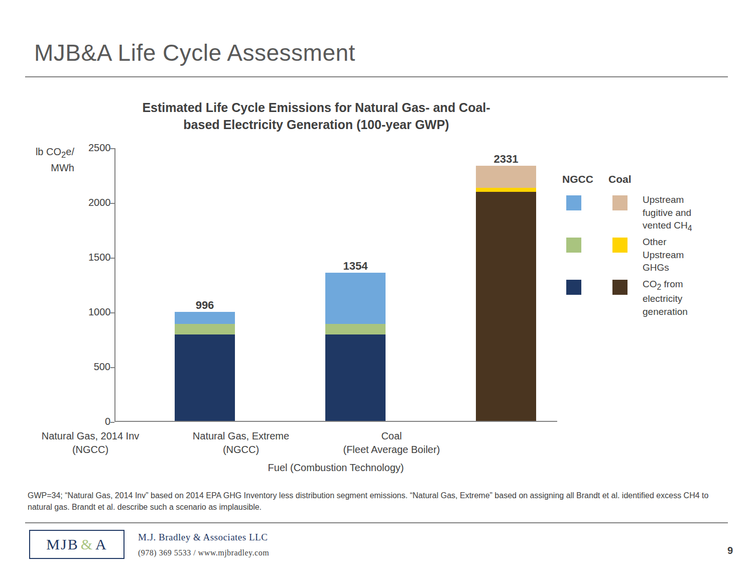MJB&A Life Cycle Assessment
Estimated Life Cycle Emissions for Natural Gas- and Coal-
based Electricity Generation (100-year GWP)
lb CO2e/
MWh
2500
2000
1500
1000
500
0
996
1354
2331
Natural Gas, 2014 Inv
(NGCC)
Natural Gas, Extreme
(NGCC)
Coal
(Fleet Average Boiler)
Fuel (Combustion Technology)
NGCC Coal
Upstream
fugitive and
vented CH4
Other
Upstream
GHGs
CO2 from
electricity
generation
GWP=34; “Natural Gas, 2014 Inv” based on 2014 EPA GHG Inventory less distribution segment emissions. “Natural Gas, Extreme” based on assigning all Brandt et al. identified excess CH4 to natural gas. Brandt et al. describe such a scenario as implausible.
MJB&A
M.J. Bradley & Associates LLC
(978) 369 5533 / www.mjbradley.com
9